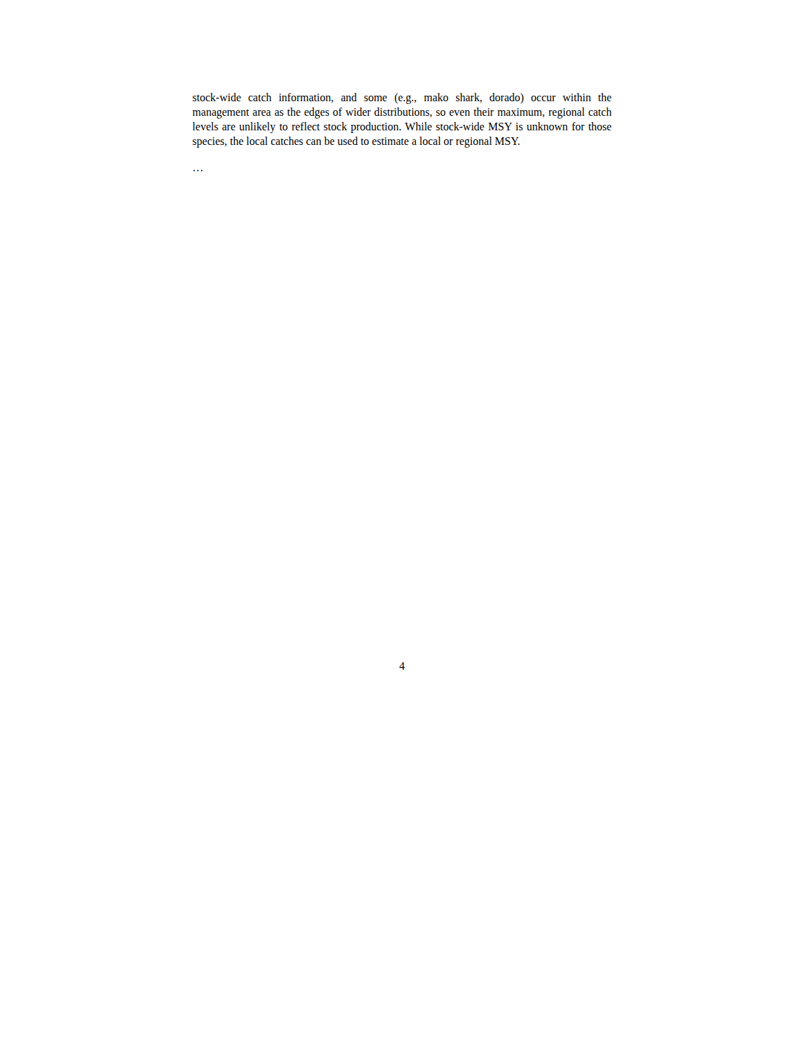stock-wide catch information, and some (e.g., mako shark, dorado) occur within the management area as the edges of wider distributions, so even their maximum, regional catch levels are unlikely to reflect stock production. While stock-wide MSY is unknown for those species, the local catches can be used to estimate a local or regional MSY.
…
4